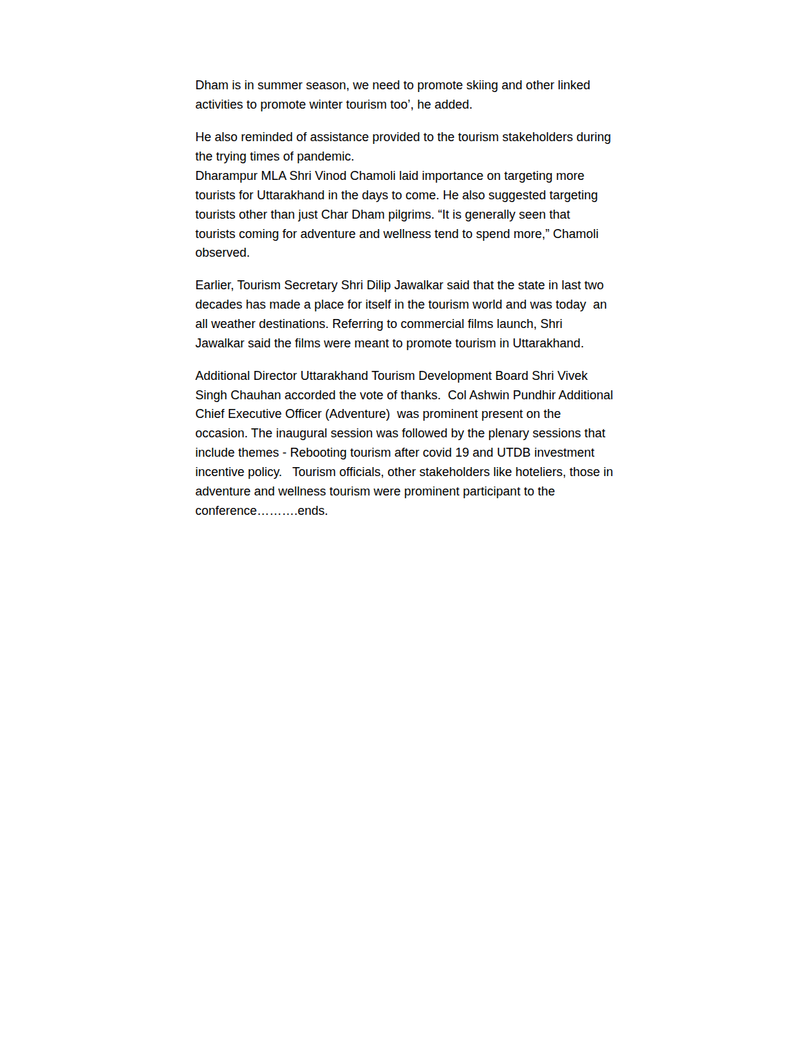Dham is in summer season, we need to promote skiing and other linked activities to promote winter tourism too’, he added.
He also reminded of assistance provided to the tourism stakeholders during the trying times of pandemic.
Dharampur MLA Shri Vinod Chamoli laid importance on targeting more tourists for Uttarakhand in the days to come. He also suggested targeting tourists other than just Char Dham pilgrims. “It is generally seen that tourists coming for adventure and wellness tend to spend more,” Chamoli observed.
Earlier, Tourism Secretary Shri Dilip Jawalkar said that the state in last two decades has made a place for itself in the tourism world and was today an all weather destinations. Referring to commercial films launch, Shri Jawalkar said the films were meant to promote tourism in Uttarakhand.
Additional Director Uttarakhand Tourism Development Board Shri Vivek Singh Chauhan accorded the vote of thanks. Col Ashwin Pundhir Additional Chief Executive Officer (Adventure) was prominent present on the occasion. The inaugural session was followed by the plenary sessions that include themes - Rebooting tourism after covid 19 and UTDB investment incentive policy. Tourism officials, other stakeholders like hoteliers, those in adventure and wellness tourism were prominent participant to the conference……….ends.